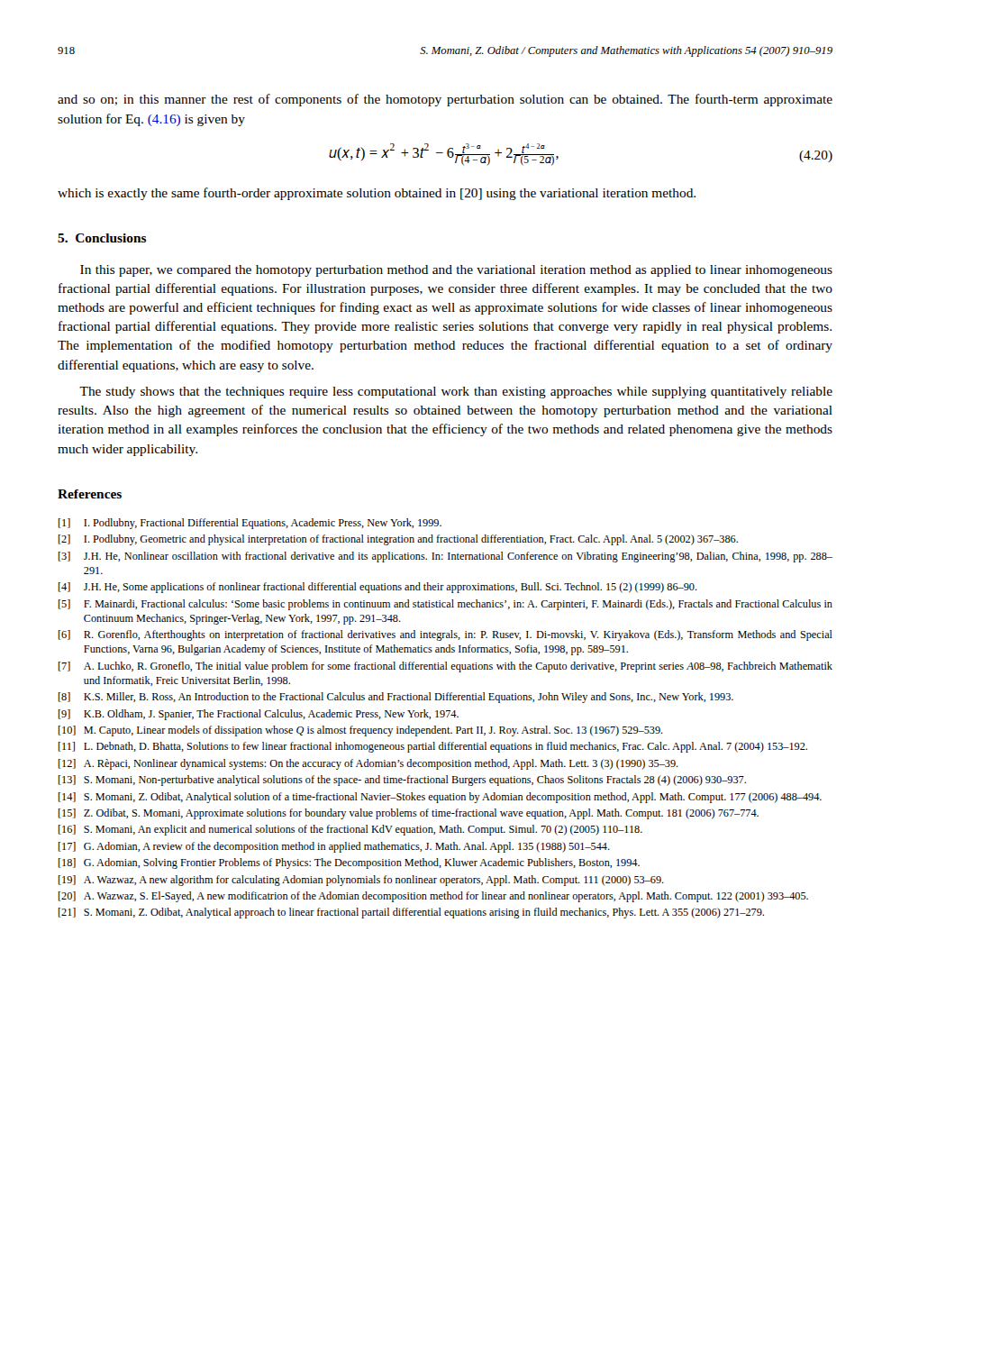918 S. Momani, Z. Odibat / Computers and Mathematics with Applications 54 (2007) 910–919
and so on; in this manner the rest of components of the homotopy perturbation solution can be obtained. The fourth-term approximate solution for Eq. (4.16) is given by
u(x,t) = x2 + 3t2 − 6 t3−α Γ(4−α) + 2 t4−2α Γ(5−2α) ,
(4.20)
which is exactly the same fourth-order approximate solution obtained in [20] using the variational iteration method.
5. Conclusions
In this paper, we compared the homotopy perturbation method and the variational iteration method as applied to linear inhomogeneous fractional partial differential equations. For illustration purposes, we consider three different examples. It may be concluded that the two methods are powerful and efficient techniques for finding exact as well as approximate solutions for wide classes of linear inhomogeneous fractional partial differential equations. They provide more realistic series solutions that converge very rapidly in real physical problems. The implementation of the modified homotopy perturbation method reduces the fractional differential equation to a set of ordinary differential equations, which are easy to solve.
The study shows that the techniques require less computational work than existing approaches while supplying quantitatively reliable results. Also the high agreement of the numerical results so obtained between the homotopy perturbation method and the variational iteration method in all examples reinforces the conclusion that the efficiency of the two methods and related phenomena give the methods much wider applicability.
References
[1] I. Podlubny, Fractional Differential Equations, Academic Press, New York, 1999.
[2] I. Podlubny, Geometric and physical interpretation of fractional integration and fractional differentiation, Fract. Calc. Appl. Anal. 5 (2002) 367–386.
[3] J.H. He, Nonlinear oscillation with fractional derivative and its applications. In: International Conference on Vibrating Engineering’98, Dalian, China, 1998, pp. 288–291.
[4] J.H. He, Some applications of nonlinear fractional differential equations and their approximations, Bull. Sci. Technol. 15 (2) (1999) 86–90.
[5] F. Mainardi, Fractional calculus: ‘Some basic problems in continuum and statistical mechanics’, in: A. Carpinteri, F. Mainardi (Eds.), Fractals and Fractional Calculus in Continuum Mechanics, Springer-Verlag, New York, 1997, pp. 291–348.
[6] R. Gorenflo, Afterthoughts on interpretation of fractional derivatives and integrals, in: P. Rusev, I. Di-movski, V. Kiryakova (Eds.), Transform Methods and Special Functions, Varna 96, Bulgarian Academy of Sciences, Institute of Mathematics ands Informatics, Sofia, 1998, pp. 589–591.
[7] A. Luchko, R. Groneflo, The initial value problem for some fractional differential equations with the Caputo derivative, Preprint series A08–98, Fachbreich Mathematik und Informatik, Freic Universitat Berlin, 1998.
[8] K.S. Miller, B. Ross, An Introduction to the Fractional Calculus and Fractional Differential Equations, John Wiley and Sons, Inc., New York, 1993.
[9] K.B. Oldham, J. Spanier, The Fractional Calculus, Academic Press, New York, 1974.
[10] M. Caputo, Linear models of dissipation whose Q is almost frequency independent. Part II, J. Roy. Astral. Soc. 13 (1967) 529–539.
[11] L. Debnath, D. Bhatta, Solutions to few linear fractional inhomogeneous partial differential equations in fluid mechanics, Frac. Calc. Appl. Anal. 7 (2004) 153–192.
[12] A. Rèpaci, Nonlinear dynamical systems: On the accuracy of Adomian’s decomposition method, Appl. Math. Lett. 3 (3) (1990) 35–39.
[13] S. Momani, Non-perturbative analytical solutions of the space- and time-fractional Burgers equations, Chaos Solitons Fractals 28 (4) (2006) 930–937.
[14] S. Momani, Z. Odibat, Analytical solution of a time-fractional Navier–Stokes equation by Adomian decomposition method, Appl. Math. Comput. 177 (2006) 488–494.
[15] Z. Odibat, S. Momani, Approximate solutions for boundary value problems of time-fractional wave equation, Appl. Math. Comput. 181 (2006) 767–774.
[16] S. Momani, An explicit and numerical solutions of the fractional KdV equation, Math. Comput. Simul. 70 (2) (2005) 110–118.
[17] G. Adomian, A review of the decomposition method in applied mathematics, J. Math. Anal. Appl. 135 (1988) 501–544.
[18] G. Adomian, Solving Frontier Problems of Physics: The Decomposition Method, Kluwer Academic Publishers, Boston, 1994.
[19] A. Wazwaz, A new algorithm for calculating Adomian polynomials fo nonlinear operators, Appl. Math. Comput. 111 (2000) 53–69.
[20] A. Wazwaz, S. El-Sayed, A new modificatrion of the Adomian decomposition method for linear and nonlinear operators, Appl. Math. Comput. 122 (2001) 393–405.
[21] S. Momani, Z. Odibat, Analytical approach to linear fractional partail differential equations arising in fluild mechanics, Phys. Lett. A 355 (2006) 271–279.